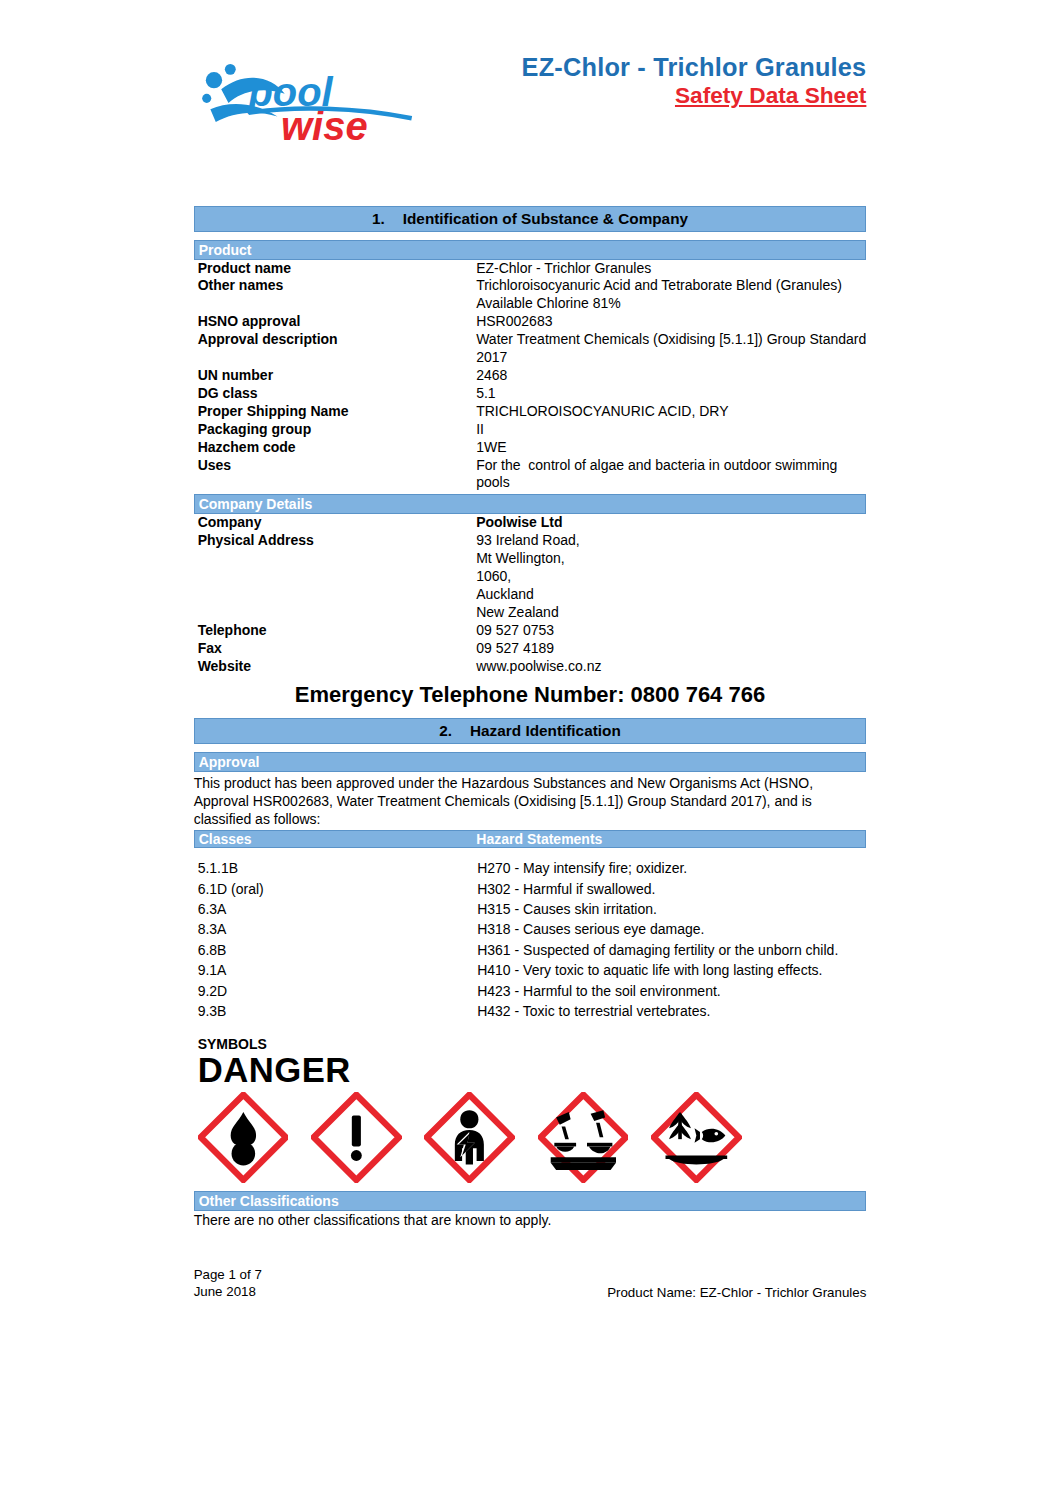pool wise
EZ-Chlor - Trichlor Granules
Safety Data Sheet
1. Identification of Substance & Company
Product
| Product name | EZ-Chlor - Trichlor Granules |
| Other names | Trichloroisocyanuric Acid and Tetraborate Blend (Granules) Available Chlorine 81% |
| HSNO approval | HSR002683 |
| Approval description | Water Treatment Chemicals (Oxidising [5.1.1]) Group Standard 2017 |
| UN number | 2468 |
| DG class | 5.1 |
| Proper Shipping Name | TRICHLOROISOCYANURIC ACID, DRY |
| Packaging group | II |
| Hazchem code | 1WE |
| Uses | For the control of algae and bacteria in outdoor swimming pools |
Company Details
| Company | Poolwise Ltd |
| Physical Address | 93 Ireland Road, Mt Wellington, 1060, Auckland New Zealand |
| Telephone | 09 527 0753 |
| Fax | 09 527 4189 |
| Website | www.poolwise.co.nz |
Emergency Telephone Number: 0800 764 766
2. Hazard Identification
Approval
This product has been approved under the Hazardous Substances and New Organisms Act (HSNO, Approval HSR002683, Water Treatment Chemicals (Oxidising [5.1.1]) Group Standard 2017), and is classified as follows:
Classes
Hazard Statements
| 5.1.1B | H270 - May intensify fire; oxidizer. |
| 6.1D (oral) | H302 - Harmful if swallowed. |
| 6.3A | H315 - Causes skin irritation. |
| 8.3A | H318 - Causes serious eye damage. |
| 6.8B | H361 - Suspected of damaging fertility or the unborn child. |
| 9.1A | H410 - Very toxic to aquatic life with long lasting effects. |
| 9.2D | H423 - Harmful to the soil environment. |
| 9.3B | H432 - Toxic to terrestrial vertebrates. |
SYMBOLS
DANGER
Other Classifications
There are no other classifications that are known to apply.
Page 1 of 7
June 2018
Product Name: EZ-Chlor - Trichlor Granules